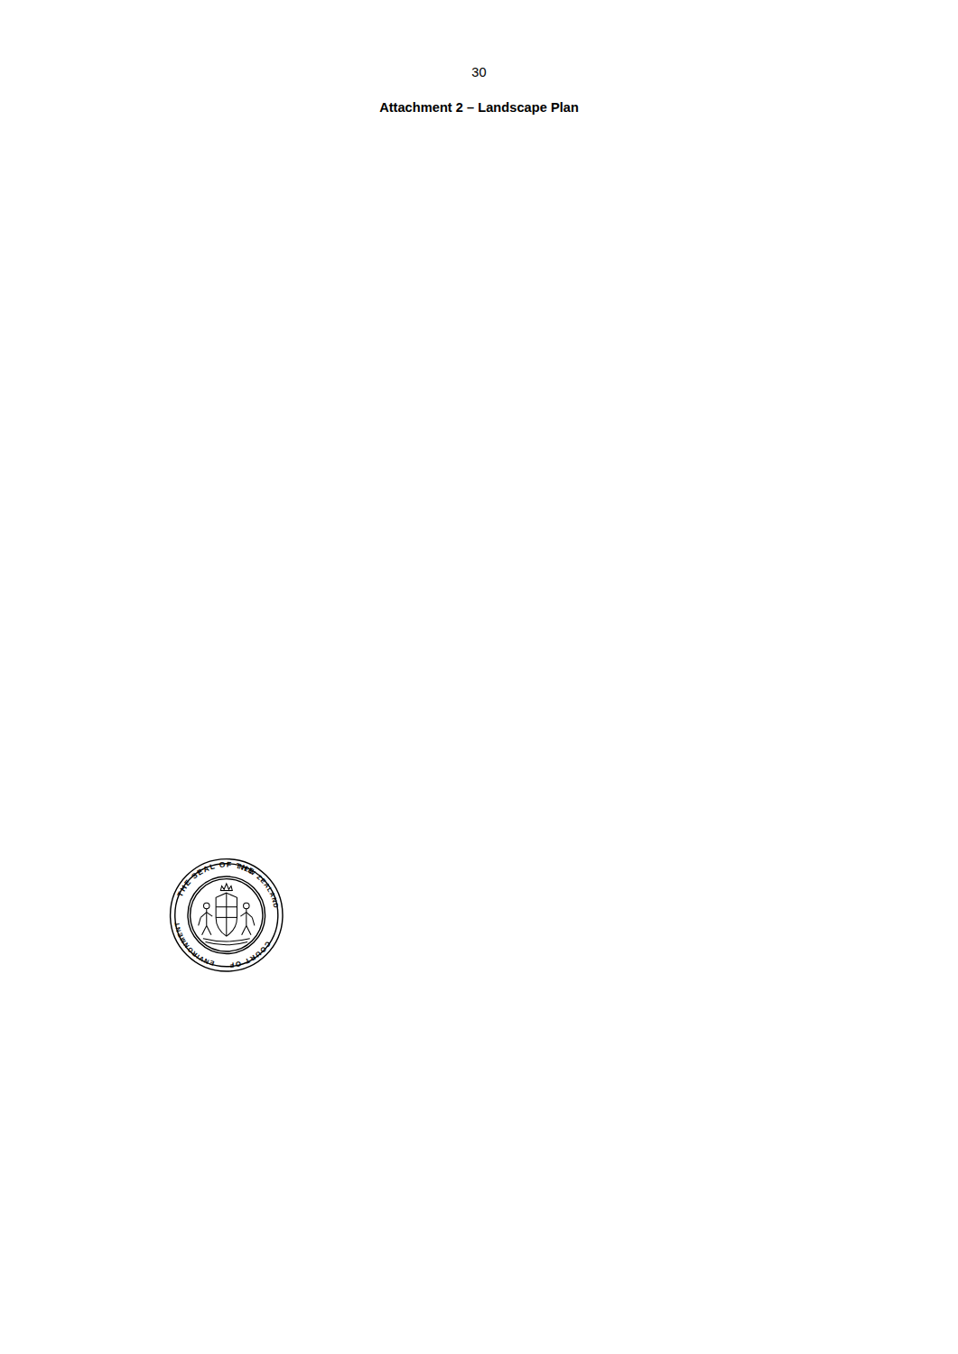30
Attachment 2 – Landscape Plan
THE SEAL OF THE COURT OF ENVIRONMENT NEW ZEALAND